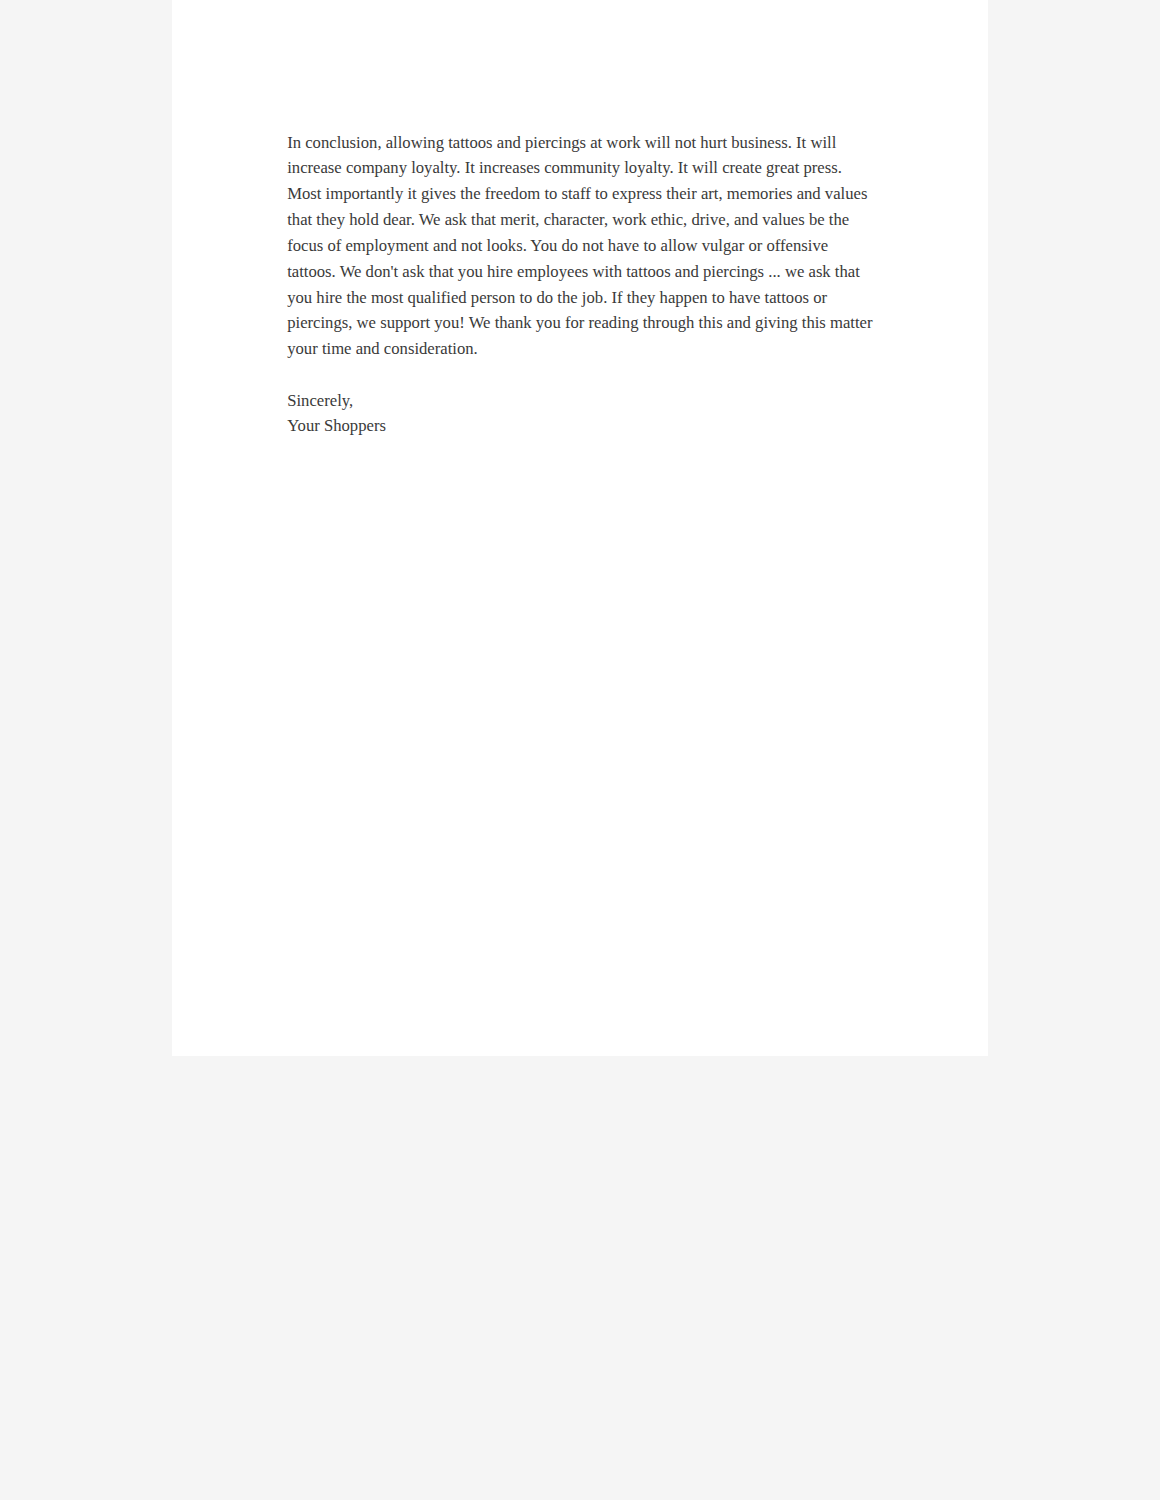In conclusion, allowing tattoos and piercings at work will not hurt business. It will increase company loyalty. It increases community loyalty. It will create great press. Most importantly it gives the freedom to staff to express their art, memories and values that they hold dear. We ask that merit, character, work ethic, drive, and values be the focus of employment and not looks. You do not have to allow vulgar or offensive tattoos. We don't ask that you hire employees with tattoos and piercings ... we ask that you hire the most qualified person to do the job. If they happen to have tattoos or piercings, we support you! We thank you for reading through this and giving this matter your time and consideration.
Sincerely,
Your Shoppers